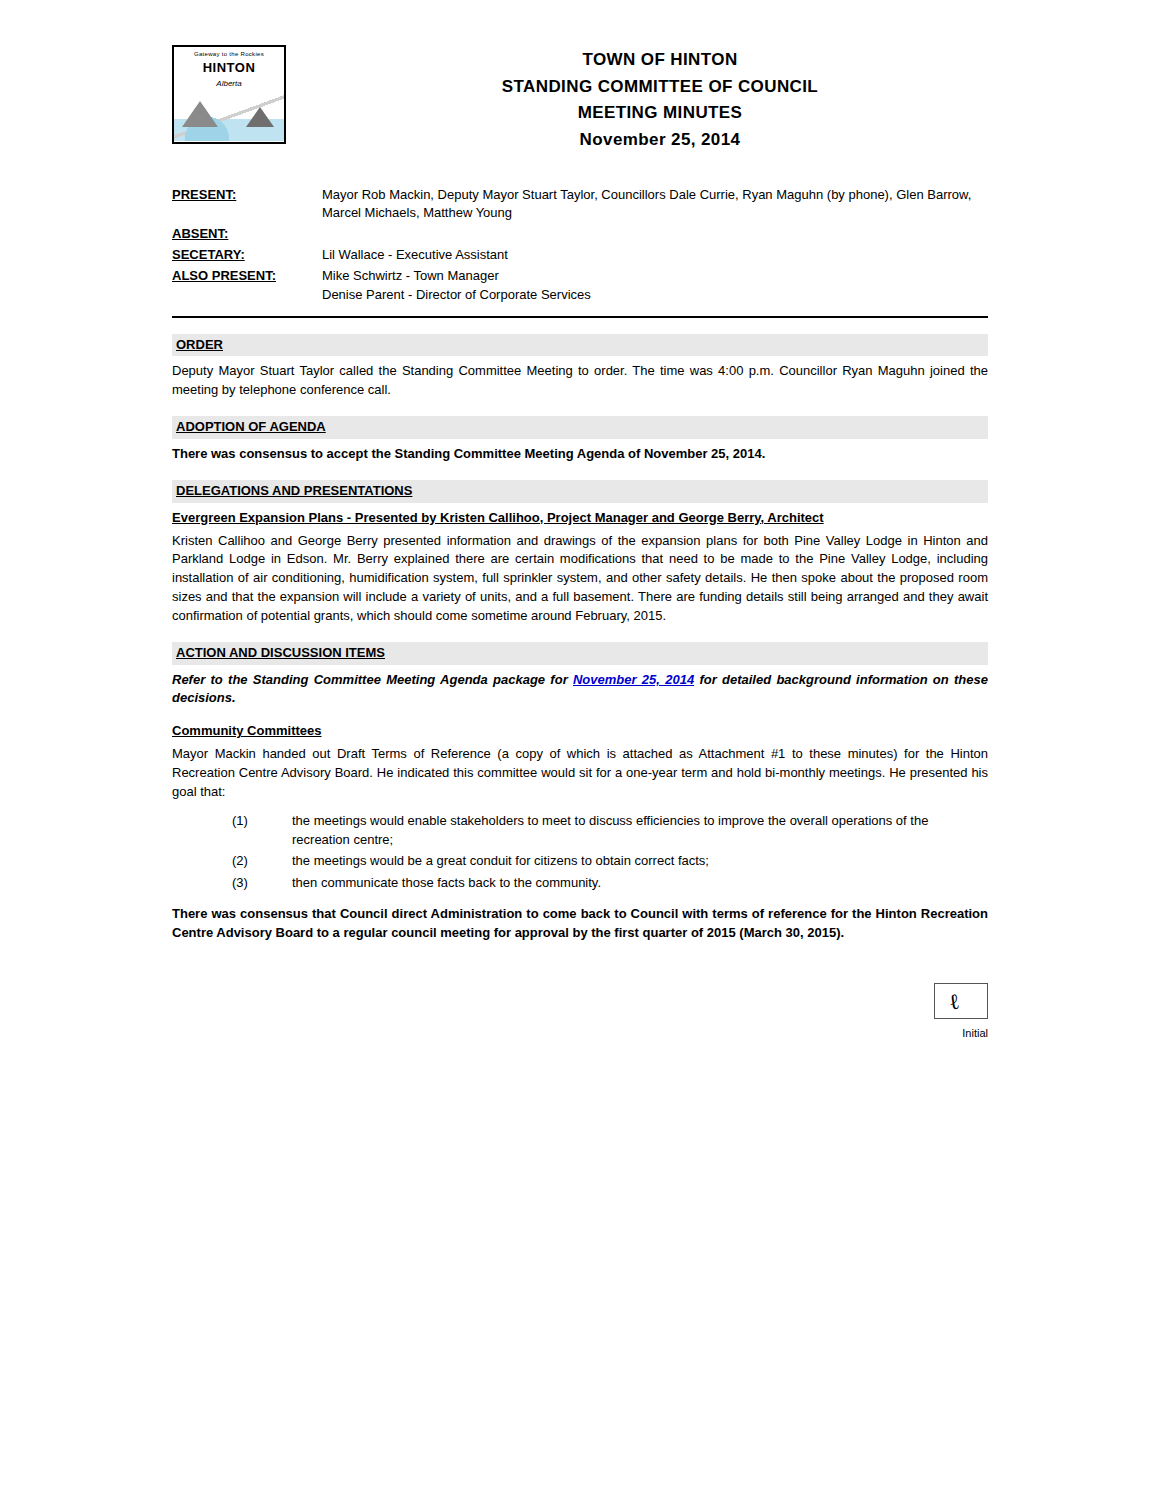Gateway to the Rockies
HINTON
Alberta
TOWN OF HINTON
STANDING COMMITTEE OF COUNCIL
MEETING MINUTES
November 25, 2014
| PRESENT: | Mayor Rob Mackin, Deputy Mayor Stuart Taylor, Councillors Dale Currie, Ryan Maguhn (by phone), Glen Barrow, Marcel Michaels, Matthew Young |
| ABSENT: | |
| SECETARY: | Lil Wallace - Executive Assistant |
| ALSO PRESENT: | Mike Schwirtz - Town Manager Denise Parent - Director of Corporate Services |
ORDER
Deputy Mayor Stuart Taylor called the Standing Committee Meeting to order. The time was 4:00 p.m. Councillor Ryan Maguhn joined the meeting by telephone conference call.
ADOPTION OF AGENDA
There was consensus to accept the Standing Committee Meeting Agenda of November 25, 2014.
DELEGATIONS AND PRESENTATIONS
Evergreen Expansion Plans - Presented by Kristen Callihoo, Project Manager and George Berry, Architect
Kristen Callihoo and George Berry presented information and drawings of the expansion plans for both Pine Valley Lodge in Hinton and Parkland Lodge in Edson. Mr. Berry explained there are certain modifications that need to be made to the Pine Valley Lodge, including installation of air conditioning, humidification system, full sprinkler system, and other safety details. He then spoke about the proposed room sizes and that the expansion will include a variety of units, and a full basement. There are funding details still being arranged and they await confirmation of potential grants, which should come sometime around February, 2015.
ACTION AND DISCUSSION ITEMS
Refer to the Standing Committee Meeting Agenda package for November 25, 2014 for detailed background information on these decisions.
Community Committees
Mayor Mackin handed out Draft Terms of Reference (a copy of which is attached as Attachment #1 to these minutes) for the Hinton Recreation Centre Advisory Board. He indicated this committee would sit for a one-year term and hold bi-monthly meetings. He presented his goal that:
(1) the meetings would enable stakeholders to meet to discuss efficiencies to improve the overall operations of the recreation centre;
(2) the meetings would be a great conduit for citizens to obtain correct facts;
(3) then communicate those facts back to the community.
There was consensus that Council direct Administration to come back to Council with terms of reference for the Hinton Recreation Centre Advisory Board to a regular council meeting for approval by the first quarter of 2015 (March 30, 2015).
ℓ
Initial